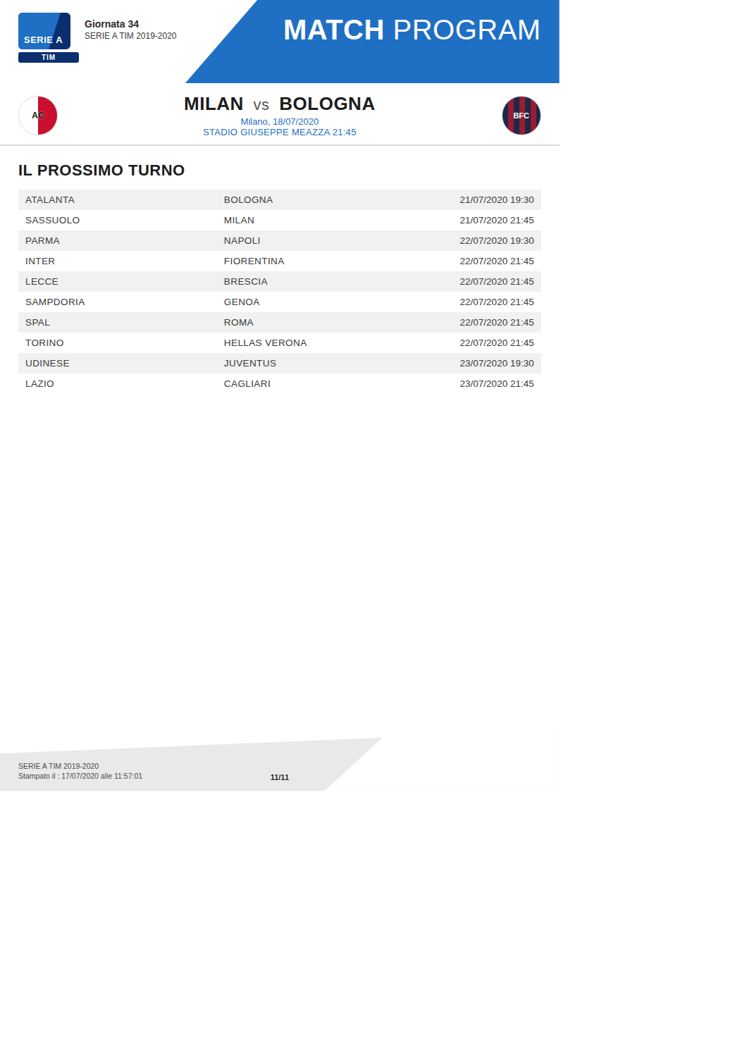SERIE A
TIM
Giornata 34
SERIE A TIM 2019-2020
MATCH PROGRAM
MILAN vs BOLOGNA
Milano, 18/07/2020
STADIO GIUSEPPE MEAZZA 21:45
IL PROSSIMO TURNO
| ATALANTA | BOLOGNA | 21/07/2020 19:30 |
| SASSUOLO | MILAN | 21/07/2020 21:45 |
| PARMA | NAPOLI | 22/07/2020 19:30 |
| INTER | FIORENTINA | 22/07/2020 21:45 |
| LECCE | BRESCIA | 22/07/2020 21:45 |
| SAMPDORIA | GENOA | 22/07/2020 21:45 |
| SPAL | ROMA | 22/07/2020 21:45 |
| TORINO | HELLAS VERONA | 22/07/2020 21:45 |
| UDINESE | JUVENTUS | 23/07/2020 19:30 |
| LAZIO | CAGLIARI | 23/07/2020 21:45 |
SERIE A TIM 2019-2020
Stampato il : 17/07/2020 alle 11:57:01
11/11